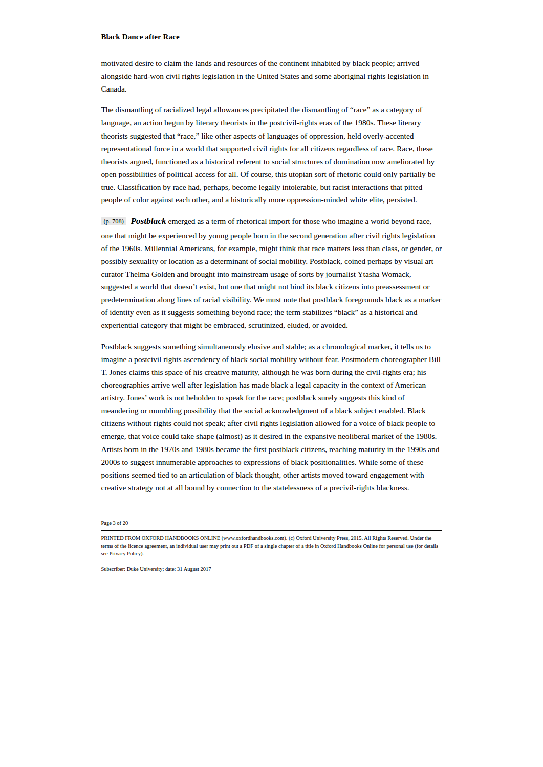Black Dance after Race
motivated desire to claim the lands and resources of the continent inhabited by black people; arrived alongside hard-won civil rights legislation in the United States and some aboriginal rights legislation in Canada.
The dismantling of racialized legal allowances precipitated the dismantling of “race” as a category of language, an action begun by literary theorists in the postcivil-rights eras of the 1980s. These literary theorists suggested that “race,” like other aspects of languages of oppression, held overly-accented representational force in a world that supported civil rights for all citizens regardless of race. Race, these theorists argued, functioned as a historical referent to social structures of domination now ameliorated by open possibilities of political access for all. Of course, this utopian sort of rhetoric could only partially be true. Classification by race had, perhaps, become legally intolerable, but racist interactions that pitted people of color against each other, and a historically more oppression-minded white elite, persisted.
(p. 708) Postblack emerged as a term of rhetorical import for those who imagine a world beyond race, one that might be experienced by young people born in the second generation after civil rights legislation of the 1960s. Millennial Americans, for example, might think that race matters less than class, or gender, or possibly sexuality or location as a determinant of social mobility. Postblack, coined perhaps by visual art curator Thelma Golden and brought into mainstream usage of sorts by journalist Ytasha Womack, suggested a world that doesn’t exist, but one that might not bind its black citizens into preassessment or predetermination along lines of racial visibility. We must note that postblack foregrounds black as a marker of identity even as it suggests something beyond race; the term stabilizes “black” as a historical and experiential category that might be embraced, scrutinized, eluded, or avoided.
Postblack suggests something simultaneously elusive and stable; as a chronological marker, it tells us to imagine a postcivil rights ascendency of black social mobility without fear. Postmodern choreographer Bill T. Jones claims this space of his creative maturity, although he was born during the civil-rights era; his choreographies arrive well after legislation has made black a legal capacity in the context of American artistry. Jones’ work is not beholden to speak for the race; postblack surely suggests this kind of meandering or mumbling possibility that the social acknowledgment of a black subject enabled. Black citizens without rights could not speak; after civil rights legislation allowed for a voice of black people to emerge, that voice could take shape (almost) as it desired in the expansive neoliberal market of the 1980s. Artists born in the 1970s and 1980s became the first postblack citizens, reaching maturity in the 1990s and 2000s to suggest innumerable approaches to expressions of black positionalities. While some of these positions seemed tied to an articulation of black thought, other artists moved toward engagement with creative strategy not at all bound by connection to the statelessness of a precivil-rights blackness.
Page 3 of 20
PRINTED FROM OXFORD HANDBOOKS ONLINE (www.oxfordhandbooks.com). (c) Oxford University Press, 2015. All Rights Reserved. Under the terms of the licence agreement, an individual user may print out a PDF of a single chapter of a title in Oxford Handbooks Online for personal use (for details see Privacy Policy).
Subscriber: Duke University; date: 31 August 2017